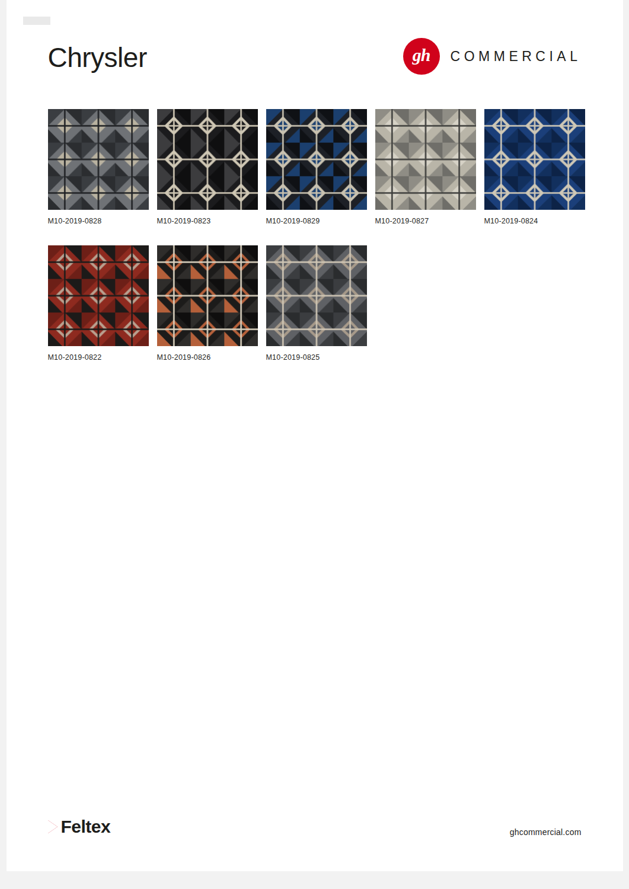Chrysler
gh
COMMERCIAL
M10-2019-0828
M10-2019-0823
M10-2019-0829
M10-2019-0827
M10-2019-0824
M10-2019-0822
M10-2019-0826
M10-2019-0825
Feltex
ghcommercial.com